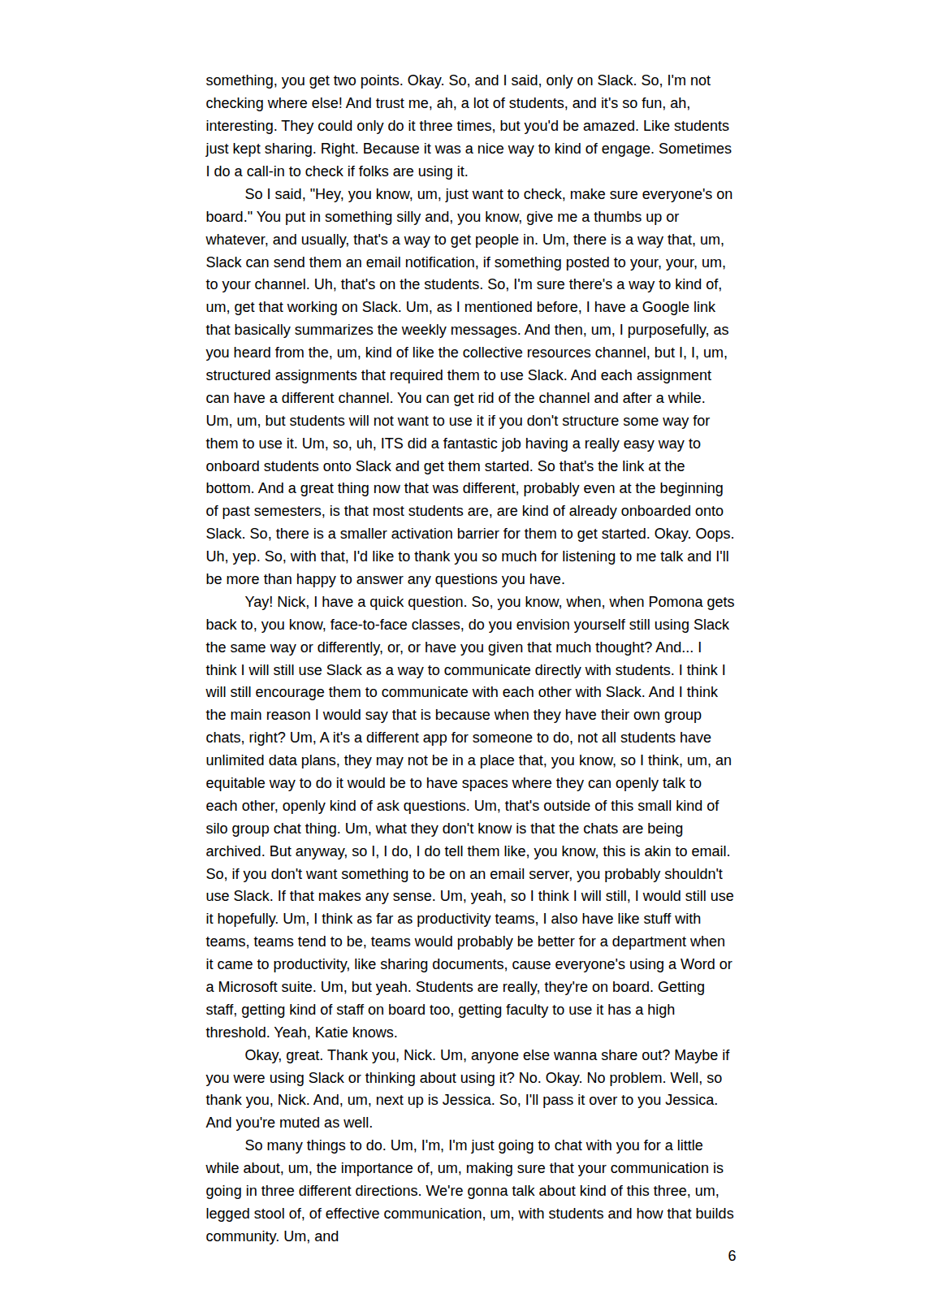something, you get two points. Okay. So, and I said, only on Slack. So, I'm not checking where else! And trust me, ah, a lot of students, and it's so fun, ah, interesting. They could only do it three times, but you'd be amazed. Like students just kept sharing. Right. Because it was a nice way to kind of engage. Sometimes I do a call-in to check if folks are using it.
So I said, "Hey, you know, um, just want to check, make sure everyone's on board." You put in something silly and, you know, give me a thumbs up or whatever, and usually, that's a way to get people in. Um, there is a way that, um, Slack can send them an email notification, if something posted to your, your, um, to your channel. Uh, that's on the students. So, I'm sure there's a way to kind of, um, get that working on Slack. Um, as I mentioned before, I have a Google link that basically summarizes the weekly messages. And then, um, I purposefully, as you heard from the, um, kind of like the collective resources channel, but I, I, um, structured assignments that required them to use Slack. And each assignment can have a different channel. You can get rid of the channel and after a while. Um, um, but students will not want to use it if you don't structure some way for them to use it. Um, so, uh, ITS did a fantastic job having a really easy way to onboard students onto Slack and get them started. So that's the link at the bottom. And a great thing now that was different, probably even at the beginning of past semesters, is that most students are, are kind of already onboarded onto Slack. So, there is a smaller activation barrier for them to get started. Okay. Oops. Uh, yep. So, with that, I'd like to thank you so much for listening to me talk and I'll be more than happy to answer any questions you have.
Yay! Nick, I have a quick question. So, you know, when, when Pomona gets back to, you know, face-to-face classes, do you envision yourself still using Slack the same way or differently, or, or have you given that much thought? And... I think I will still use Slack as a way to communicate directly with students. I think I will still encourage them to communicate with each other with Slack. And I think the main reason I would say that is because when they have their own group chats, right? Um, A it's a different app for someone to do, not all students have unlimited data plans, they may not be in a place that, you know, so I think, um, an equitable way to do it would be to have spaces where they can openly talk to each other, openly kind of ask questions. Um, that's outside of this small kind of silo group chat thing. Um, what they don't know is that the chats are being archived. But anyway, so I, I do, I do tell them like, you know, this is akin to email. So, if you don't want something to be on an email server, you probably shouldn't use Slack. If that makes any sense. Um, yeah, so I think I will still, I would still use it hopefully. Um, I think as far as productivity teams, I also have like stuff with teams, teams tend to be, teams would probably be better for a department when it came to productivity, like sharing documents, cause everyone's using a Word or a Microsoft suite. Um, but yeah. Students are really, they're on board. Getting staff, getting kind of staff on board too, getting faculty to use it has a high threshold. Yeah, Katie knows.
Okay, great. Thank you, Nick. Um, anyone else wanna share out? Maybe if you were using Slack or thinking about using it? No. Okay. No problem. Well, so thank you, Nick. And, um, next up is Jessica. So, I'll pass it over to you Jessica. And you're muted as well.
So many things to do. Um, I'm, I'm just going to chat with you for a little while about, um, the importance of, um, making sure that your communication is going in three different directions. We're gonna talk about kind of this three, um, legged stool of, of effective communication, um, with students and how that builds community. Um, and
6